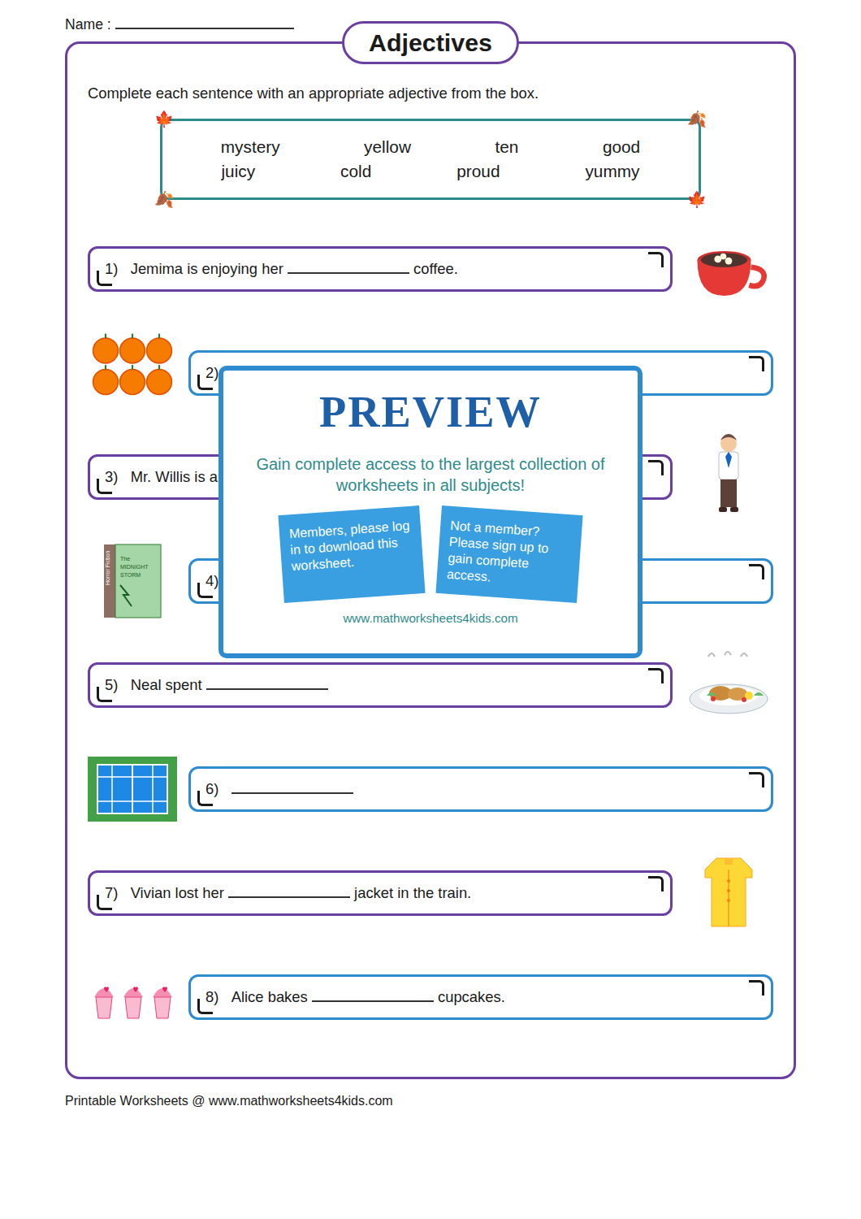Name :
Adjectives
Complete each sentence with an appropriate adjective from the box.
🍁 🍂 🍂 🍁
mystery yellow ten good
juicy cold proud yummy
1) Jemima is enjoying her coffee.
2)
3) Mr. Willis is a
4) novel from the library.
Horror Fiction The MIDNIGHT STORM
5) Neal spent
6)
7) Vivian lost her jacket in the train.
8) Alice bakes cupcakes.
Printable Worksheets @ www.mathworksheets4kids.com
PREVIEW
Gain complete access to the largest collection of worksheets in all subjects!
Members, please log in to download this worksheet.
Not a member? Please sign up to gain complete access.
www.mathworksheets4kids.com